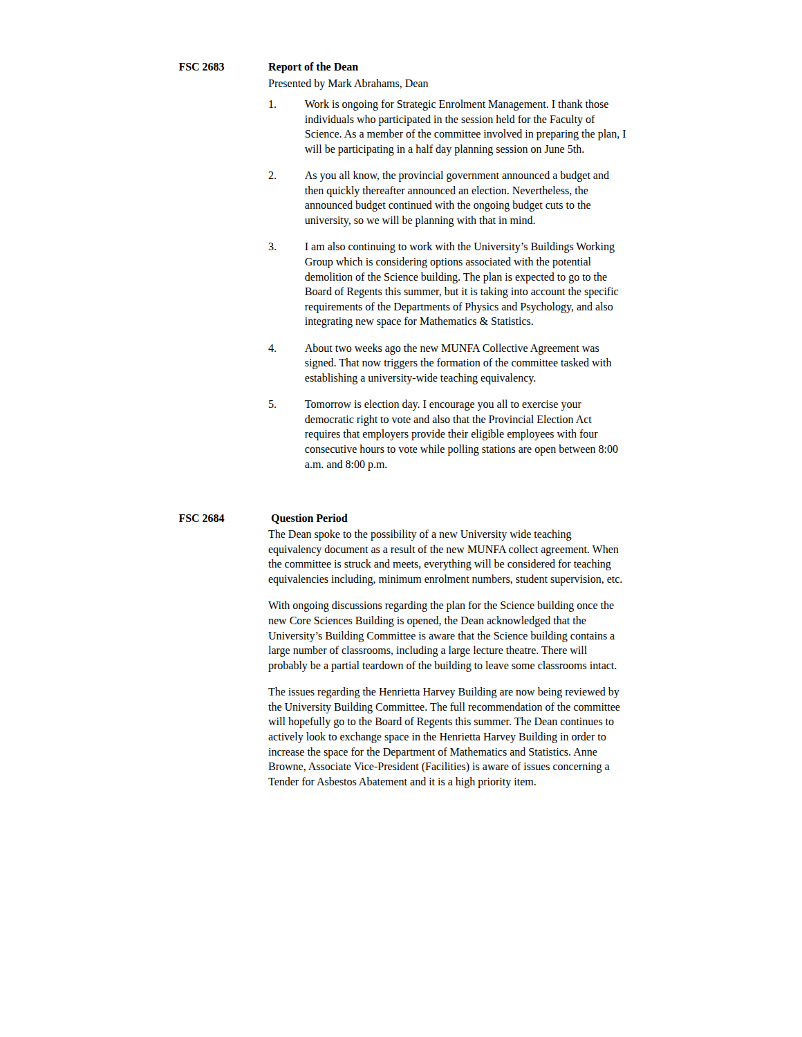FSC 2683
Report of the Dean
Presented by Mark Abrahams, Dean
1. Work is ongoing for Strategic Enrolment Management. I thank those individuals who participated in the session held for the Faculty of Science. As a member of the committee involved in preparing the plan, I will be participating in a half day planning session on June 5th.
2. As you all know, the provincial government announced a budget and then quickly thereafter announced an election. Nevertheless, the announced budget continued with the ongoing budget cuts to the university, so we will be planning with that in mind.
3. I am also continuing to work with the University’s Buildings Working Group which is considering options associated with the potential demolition of the Science building. The plan is expected to go to the Board of Regents this summer, but it is taking into account the specific requirements of the Departments of Physics and Psychology, and also integrating new space for Mathematics & Statistics.
4. About two weeks ago the new MUNFA Collective Agreement was signed. That now triggers the formation of the committee tasked with establishing a university-wide teaching equivalency.
5. Tomorrow is election day. I encourage you all to exercise your democratic right to vote and also that the Provincial Election Act requires that employers provide their eligible employees with four consecutive hours to vote while polling stations are open between 8:00 a.m. and 8:00 p.m.
FSC 2684
Question Period
The Dean spoke to the possibility of a new University wide teaching equivalency document as a result of the new MUNFA collect agreement. When the committee is struck and meets, everything will be considered for teaching equivalencies including, minimum enrolment numbers, student supervision, etc.
With ongoing discussions regarding the plan for the Science building once the new Core Sciences Building is opened, the Dean acknowledged that the University’s Building Committee is aware that the Science building contains a large number of classrooms, including a large lecture theatre. There will probably be a partial teardown of the building to leave some classrooms intact.
The issues regarding the Henrietta Harvey Building are now being reviewed by the University Building Committee. The full recommendation of the committee will hopefully go to the Board of Regents this summer. The Dean continues to actively look to exchange space in the Henrietta Harvey Building in order to increase the space for the Department of Mathematics and Statistics. Anne Browne, Associate Vice-President (Facilities) is aware of issues concerning a Tender for Asbestos Abatement and it is a high priority item.